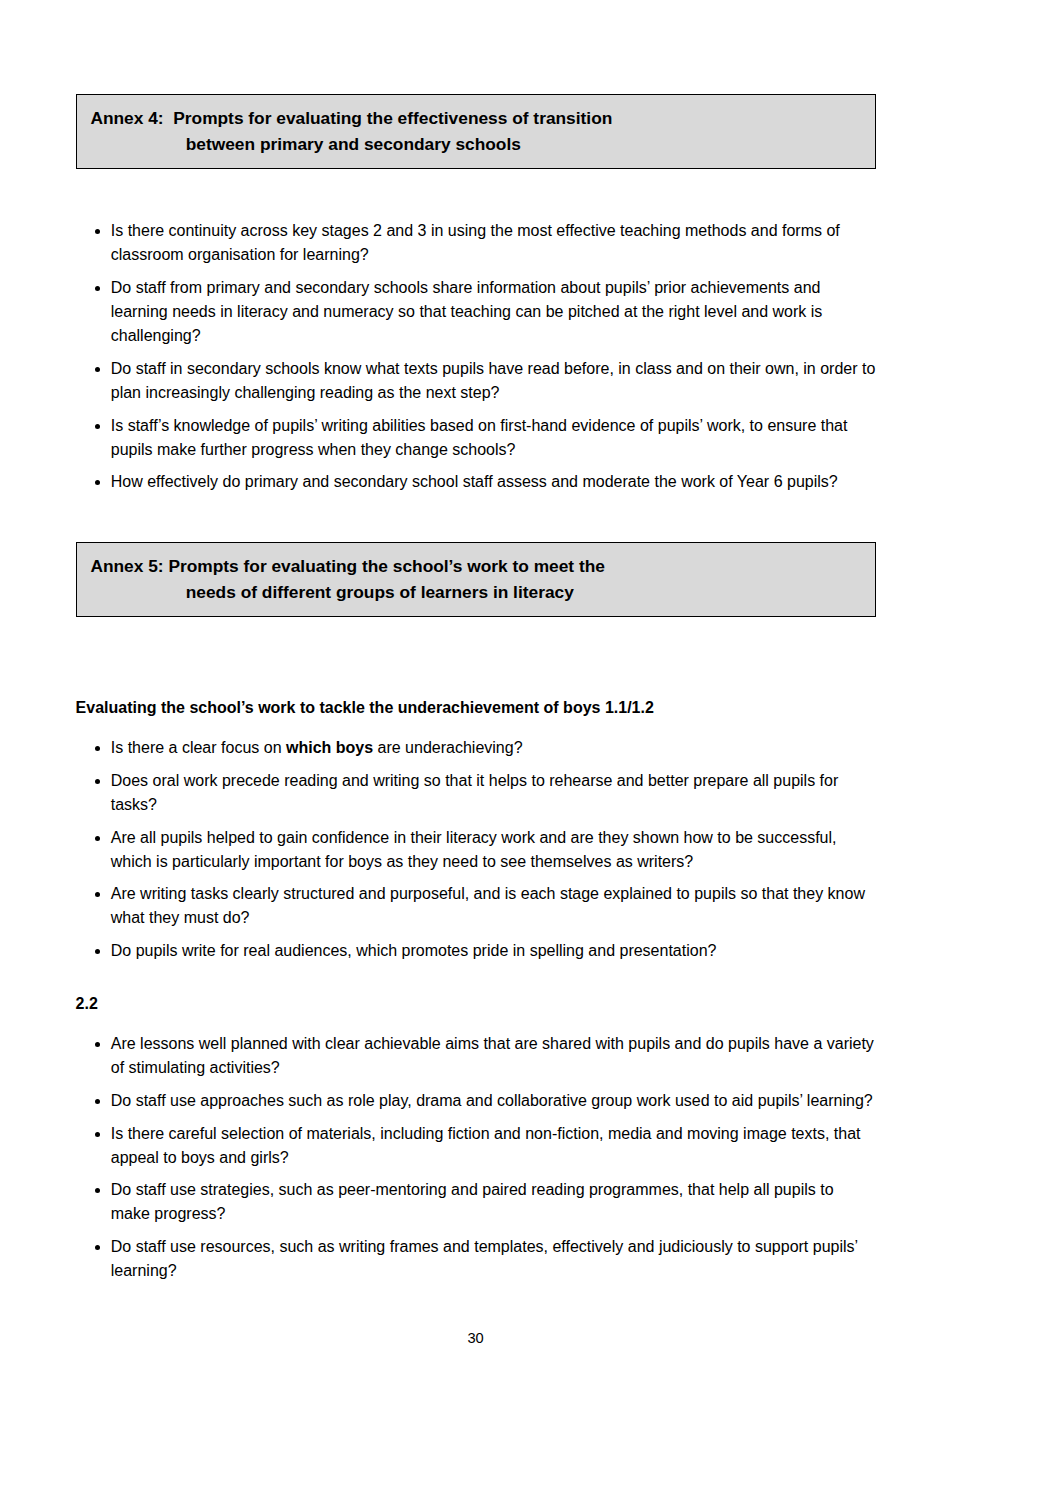Annex 4: Prompts for evaluating the effectiveness of transition between primary and secondary schools
Is there continuity across key stages 2 and 3 in using the most effective teaching methods and forms of classroom organisation for learning?
Do staff from primary and secondary schools share information about pupils’ prior achievements and learning needs in literacy and numeracy so that teaching can be pitched at the right level and work is challenging?
Do staff in secondary schools know what texts pupils have read before, in class and on their own, in order to plan increasingly challenging reading as the next step?
Is staff’s knowledge of pupils’ writing abilities based on first-hand evidence of pupils’ work, to ensure that pupils make further progress when they change schools?
How effectively do primary and secondary school staff assess and moderate the work of Year 6 pupils?
Annex 5: Prompts for evaluating the school’s work to meet the needs of different groups of learners in literacy
Evaluating the school’s work to tackle the underachievement of boys 1.1/1.2
Is there a clear focus on which boys are underachieving?
Does oral work precede reading and writing so that it helps to rehearse and better prepare all pupils for tasks?
Are all pupils helped to gain confidence in their literacy work and are they shown how to be successful, which is particularly important for boys as they need to see themselves as writers?
Are writing tasks clearly structured and purposeful, and is each stage explained to pupils so that they know what they must do?
Do pupils write for real audiences, which promotes pride in spelling and presentation?
2.2
Are lessons well planned with clear achievable aims that are shared with pupils and do pupils have a variety of stimulating activities?
Do staff use approaches such as role play, drama and collaborative group work used to aid pupils’ learning?
Is there careful selection of materials, including fiction and non-fiction, media and moving image texts, that appeal to boys and girls?
Do staff use strategies, such as peer-mentoring and paired reading programmes, that help all pupils to make progress?
Do staff use resources, such as writing frames and templates, effectively and judiciously to support pupils’ learning?
30